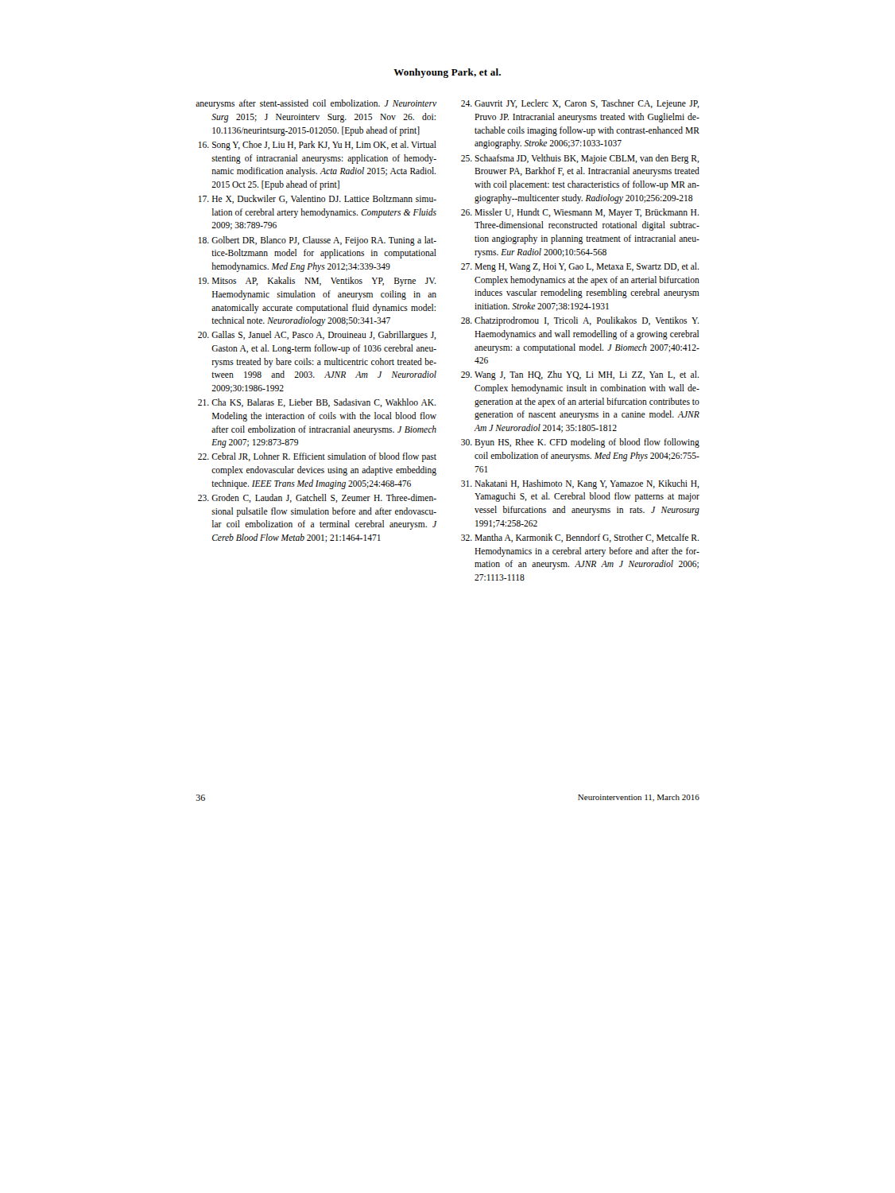Wonhyoung Park, et al.
aneurysms after stent-assisted coil embolization. J Neurointerv Surg 2015; J Neurointerv Surg. 2015 Nov 26. doi: 10.1136/neurintsurg-2015-012050. [Epub ahead of print]
16. Song Y, Choe J, Liu H, Park KJ, Yu H, Lim OK, et al. Virtual stenting of intracranial aneurysms: application of hemodynamic modification analysis. Acta Radiol 2015; Acta Radiol. 2015 Oct 25. [Epub ahead of print]
17. He X, Duckwiler G, Valentino DJ. Lattice Boltzmann simulation of cerebral artery hemodynamics. Computers & Fluids 2009; 38:789-796
18. Golbert DR, Blanco PJ, Clausse A, Feijoo RA. Tuning a lattice-Boltzmann model for applications in computational hemodynamics. Med Eng Phys 2012;34:339-349
19. Mitsos AP, Kakalis NM, Ventikos YP, Byrne JV. Haemodynamic simulation of aneurysm coiling in an anatomically accurate computational fluid dynamics model: technical note. Neuroradiology 2008;50:341-347
20. Gallas S, Januel AC, Pasco A, Drouineau J, Gabrillargues J, Gaston A, et al. Long-term follow-up of 1036 cerebral aneurysms treated by bare coils: a multicentric cohort treated between 1998 and 2003. AJNR Am J Neuroradiol 2009;30:1986-1992
21. Cha KS, Balaras E, Lieber BB, Sadasivan C, Wakhloo AK. Modeling the interaction of coils with the local blood flow after coil embolization of intracranial aneurysms. J Biomech Eng 2007; 129:873-879
22. Cebral JR, Lohner R. Efficient simulation of blood flow past complex endovascular devices using an adaptive embedding technique. IEEE Trans Med Imaging 2005;24:468-476
23. Groden C, Laudan J, Gatchell S, Zeumer H. Three-dimensional pulsatile flow simulation before and after endovascular coil embolization of a terminal cerebral aneurysm. J Cereb Blood Flow Metab 2001; 21:1464-1471
24. Gauvrit JY, Leclerc X, Caron S, Taschner CA, Lejeune JP, Pruvo JP. Intracranial aneurysms treated with Guglielmi detachable coils imaging follow-up with contrast-enhanced MR angiography. Stroke 2006;37:1033-1037
25. Schaafsma JD, Velthuis BK, Majoie CBLM, van den Berg R, Brouwer PA, Barkhof F, et al. Intracranial aneurysms treated with coil placement: test characteristics of follow-up MR angiography--multicenter study. Radiology 2010;256:209-218
26. Missler U, Hundt C, Wiesmann M, Mayer T, Brückmann H. Three-dimensional reconstructed rotational digital subtraction angiography in planning treatment of intracranial aneurysms. Eur Radiol 2000;10:564-568
27. Meng H, Wang Z, Hoi Y, Gao L, Metaxa E, Swartz DD, et al. Complex hemodynamics at the apex of an arterial bifurcation induces vascular remodeling resembling cerebral aneurysm initiation. Stroke 2007;38:1924-1931
28. Chatziprodromou I, Tricoli A, Poulikakos D, Ventikos Y. Haemodynamics and wall remodelling of a growing cerebral aneurysm: a computational model. J Biomech 2007;40:412-426
29. Wang J, Tan HQ, Zhu YQ, Li MH, Li ZZ, Yan L, et al. Complex hemodynamic insult in combination with wall degeneration at the apex of an arterial bifurcation contributes to generation of nascent aneurysms in a canine model. AJNR Am J Neuroradiol 2014; 35:1805-1812
30. Byun HS, Rhee K. CFD modeling of blood flow following coil embolization of aneurysms. Med Eng Phys 2004;26:755-761
31. Nakatani H, Hashimoto N, Kang Y, Yamazoe N, Kikuchi H, Yamaguchi S, et al. Cerebral blood flow patterns at major vessel bifurcations and aneurysms in rats. J Neurosurg 1991;74:258-262
32. Mantha A, Karmonik C, Benndorf G, Strother C, Metcalfe R. Hemodynamics in a cerebral artery before and after the formation of an aneurysm. AJNR Am J Neuroradiol 2006; 27:1113-1118
36 Neurointervention 11, March 2016